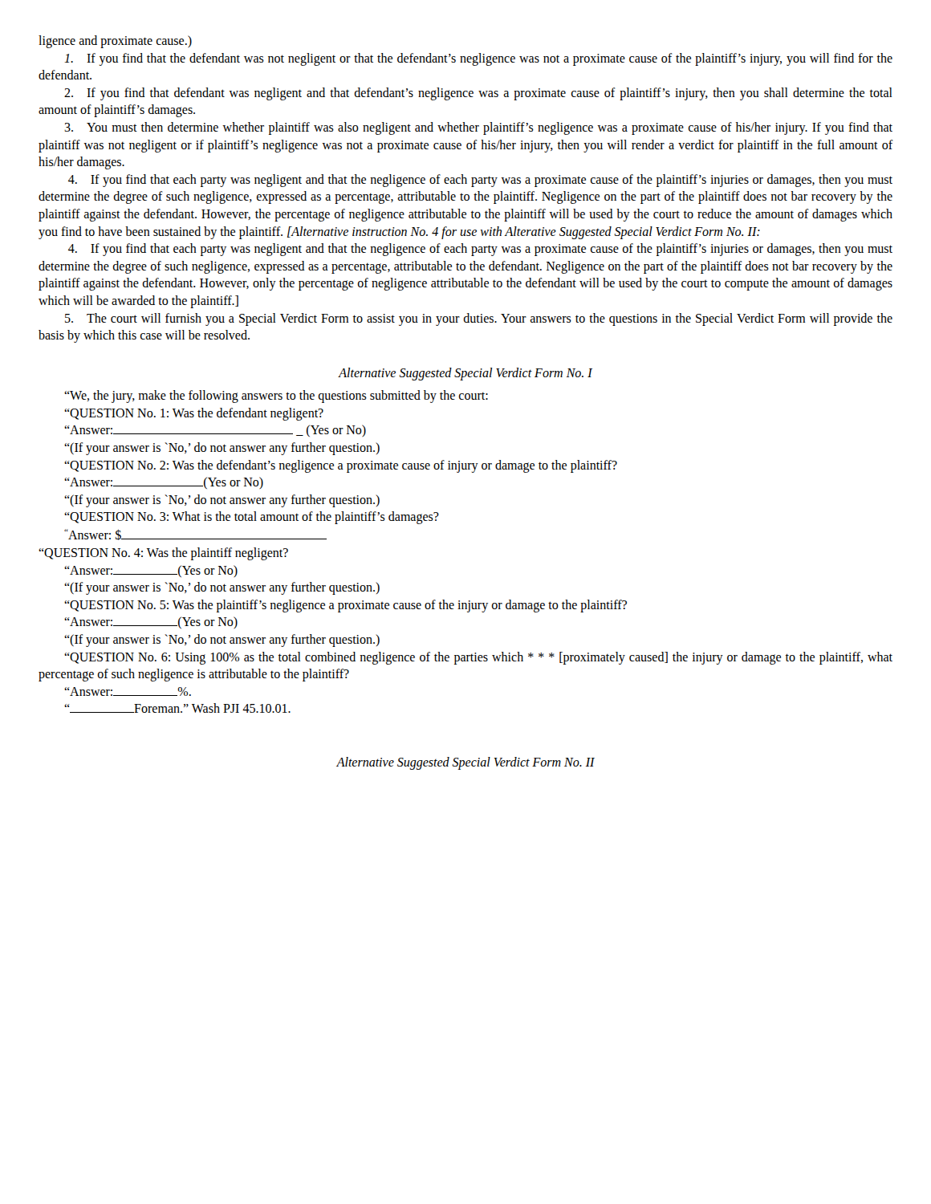ligence and proximate cause.)
1. If you find that the defendant was not negligent or that the defendant’s negligence was not a proximate cause of the plaintiff’s injury, you will find for the defendant.
2. If you find that defendant was negligent and that defendant’s negligence was a proximate cause of plaintiff’s injury, then you shall determine the total amount of plaintiff’s damages.
3. You must then determine whether plaintiff was also negligent and whether plaintiff’s negligence was a proximate cause of his/her injury. If you find that plaintiff was not negligent or if plaintiff’s negligence was not a proximate cause of his/her injury, then you will render a verdict for plaintiff in the full amount of his/her damages.
4. If you find that each party was negligent and that the negligence of each party was a proximate cause of the plaintiff’s injuries or damages, then you must determine the degree of such negligence, expressed as a percentage, attributable to the plaintiff. Negligence on the part of the plaintiff does not bar recovery by the plaintiff against the defendant. However, the percentage of negligence attributable to the plaintiff will be used by the court to reduce the amount of damages which you find to have been sustained by the plaintiff. [Alternative instruction No. 4 for use with Alterative Suggested Special Verdict Form No. II:
4. If you find that each party was negligent and that the negligence of each party was a proximate cause of the plaintiff’s injuries or damages, then you must determine the degree of such negligence, expressed as a percentage, attributable to the defendant. Negligence on the part of the plaintiff does not bar recovery by the plaintiff against the defendant. However, only the percentage of negligence attributable to the defendant will be used by the court to compute the amount of damages which will be awarded to the plaintiff.]
5. The court will furnish you a Special Verdict Form to assist you in your duties. Your answers to the questions in the Special Verdict Form will provide the basis by which this case will be resolved.
Alternative Suggested Special Verdict Form No. I
“We, the jury, make the following answers to the questions submitted by the court:
“QUESTION No. 1: Was the defendant negligent?
“Answer: _ (Yes or No)
“(If your answer is `No,’ do not answer any further question.)
“QUESTION No. 2: Was the defendant’s negligence a proximate cause of injury or damage to the plaintiff?
“Answer: (Yes or No)
“(If your answer is `No,’ do not answer any further question.)
“QUESTION No. 3: What is the total amount of the plaintiff’s damages?
“Answer: $
“QUESTION No. 4: Was the plaintiff negligent?
“Answer: (Yes or No)
“(If your answer is `No,’ do not answer any further question.)
“QUESTION No. 5: Was the plaintiff’s negligence a proximate cause of the injury or damage to the plaintiff?
“Answer: (Yes or No)
“(If your answer is `No,’ do not answer any further question.)
“QUESTION No. 6: Using 100% as the total combined negligence of the parties which * * * [proximately caused] the injury or damage to the plaintiff, what percentage of such negligence is attributable to the plaintiff?
“Answer: %.
“ Foreman.” Wash PJI 45.10.01.
Alternative Suggested Special Verdict Form No. II